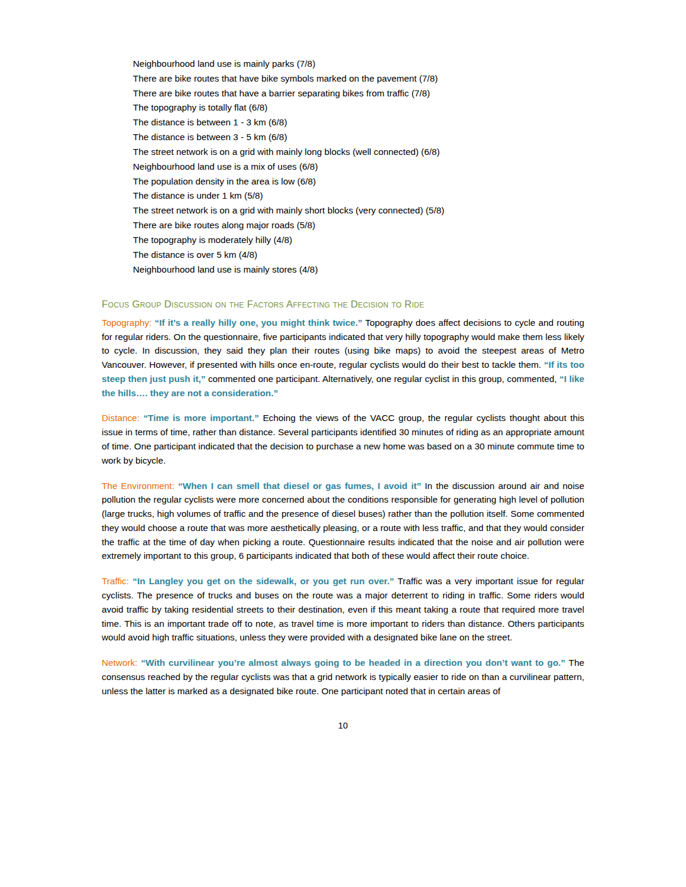Neighbourhood land use is mainly parks (7/8)
There are bike routes that have bike symbols marked on the pavement (7/8)
There are bike routes that have a barrier separating bikes from traffic (7/8)
The topography is totally flat (6/8)
The distance is between 1 - 3 km (6/8)
The distance is between 3 - 5 km (6/8)
The street network is on a grid with mainly long blocks (well connected) (6/8)
Neighbourhood land use is a mix of uses (6/8)
The population density in the area is low (6/8)
The distance is under 1 km (5/8)
The street network is on a grid with mainly short blocks (very connected) (5/8)
There are bike routes along major roads (5/8)
The topography is moderately hilly (4/8)
The distance is over 5 km (4/8)
Neighbourhood land use is mainly stores (4/8)
Focus Group Discussion on the Factors Affecting the Decision to Ride
Topography: “If it’s a really hilly one, you might think twice.” Topography does affect decisions to cycle and routing for regular riders. On the questionnaire, five participants indicated that very hilly topography would make them less likely to cycle. In discussion, they said they plan their routes (using bike maps) to avoid the steepest areas of Metro Vancouver. However, if presented with hills once en-route, regular cyclists would do their best to tackle them. “If its too steep then just push it,” commented one participant. Alternatively, one regular cyclist in this group, commented, “I like the hills…. they are not a consideration.”
Distance: “Time is more important.” Echoing the views of the VACC group, the regular cyclists thought about this issue in terms of time, rather than distance. Several participants identified 30 minutes of riding as an appropriate amount of time. One participant indicated that the decision to purchase a new home was based on a 30 minute commute time to work by bicycle.
The Environment: “When I can smell that diesel or gas fumes, I avoid it” In the discussion around air and noise pollution the regular cyclists were more concerned about the conditions responsible for generating high level of pollution (large trucks, high volumes of traffic and the presence of diesel buses) rather than the pollution itself. Some commented they would choose a route that was more aesthetically pleasing, or a route with less traffic, and that they would consider the traffic at the time of day when picking a route. Questionnaire results indicated that the noise and air pollution were extremely important to this group, 6 participants indicated that both of these would affect their route choice.
Traffic: “In Langley you get on the sidewalk, or you get run over.” Traffic was a very important issue for regular cyclists. The presence of trucks and buses on the route was a major deterrent to riding in traffic. Some riders would avoid traffic by taking residential streets to their destination, even if this meant taking a route that required more travel time. This is an important trade off to note, as travel time is more important to riders than distance. Others participants would avoid high traffic situations, unless they were provided with a designated bike lane on the street.
Network: “With curvilinear you’re almost always going to be headed in a direction you don’t want to go.” The consensus reached by the regular cyclists was that a grid network is typically easier to ride on than a curvilinear pattern, unless the latter is marked as a designated bike route. One participant noted that in certain areas of
10